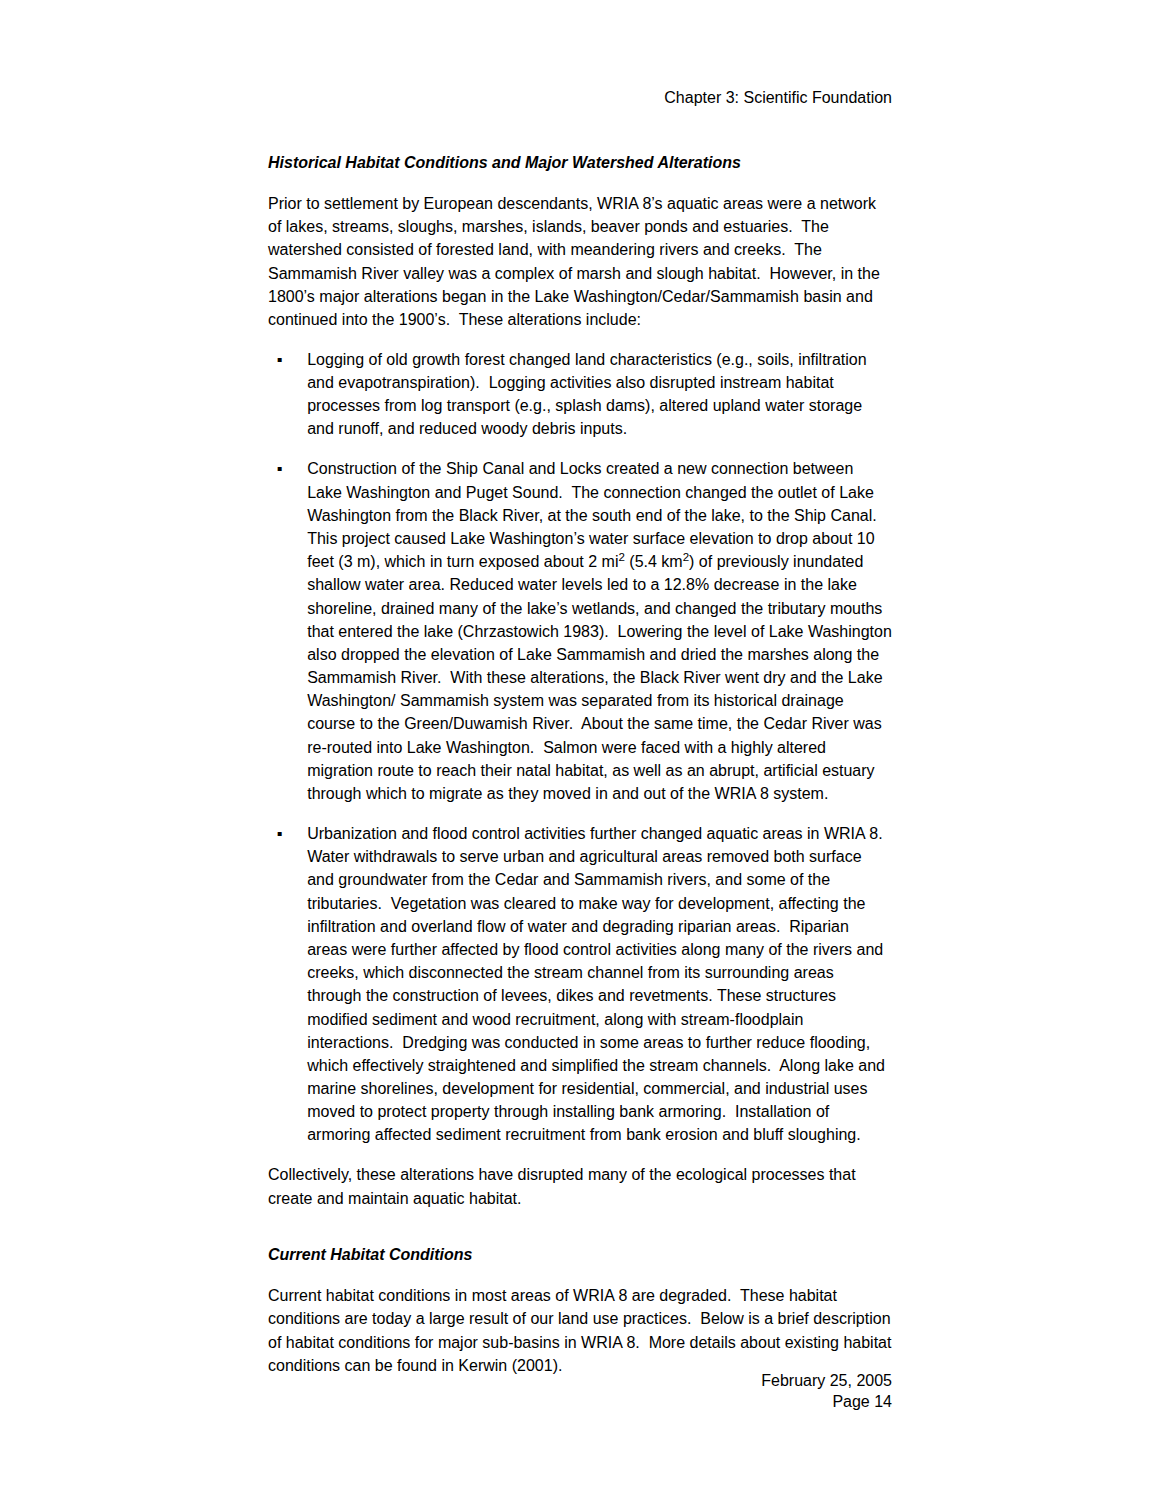Chapter 3: Scientific Foundation
Historical Habitat Conditions and Major Watershed Alterations
Prior to settlement by European descendants, WRIA 8’s aquatic areas were a network of lakes, streams, sloughs, marshes, islands, beaver ponds and estuaries. The watershed consisted of forested land, with meandering rivers and creeks. The Sammamish River valley was a complex of marsh and slough habitat. However, in the 1800’s major alterations began in the Lake Washington/Cedar/Sammamish basin and continued into the 1900’s. These alterations include:
Logging of old growth forest changed land characteristics (e.g., soils, infiltration and evapotranspiration). Logging activities also disrupted instream habitat processes from log transport (e.g., splash dams), altered upland water storage and runoff, and reduced woody debris inputs.
Construction of the Ship Canal and Locks created a new connection between Lake Washington and Puget Sound. The connection changed the outlet of Lake Washington from the Black River, at the south end of the lake, to the Ship Canal. This project caused Lake Washington’s water surface elevation to drop about 10 feet (3 m), which in turn exposed about 2 mi2 (5.4 km2) of previously inundated shallow water area. Reduced water levels led to a 12.8% decrease in the lake shoreline, drained many of the lake’s wetlands, and changed the tributary mouths that entered the lake (Chrzastowich 1983). Lowering the level of Lake Washington also dropped the elevation of Lake Sammamish and dried the marshes along the Sammamish River. With these alterations, the Black River went dry and the Lake Washington/ Sammamish system was separated from its historical drainage course to the Green/Duwamish River. About the same time, the Cedar River was re-routed into Lake Washington. Salmon were faced with a highly altered migration route to reach their natal habitat, as well as an abrupt, artificial estuary through which to migrate as they moved in and out of the WRIA 8 system.
Urbanization and flood control activities further changed aquatic areas in WRIA 8. Water withdrawals to serve urban and agricultural areas removed both surface and groundwater from the Cedar and Sammamish rivers, and some of the tributaries. Vegetation was cleared to make way for development, affecting the infiltration and overland flow of water and degrading riparian areas. Riparian areas were further affected by flood control activities along many of the rivers and creeks, which disconnected the stream channel from its surrounding areas through the construction of levees, dikes and revetments. These structures modified sediment and wood recruitment, along with stream-floodplain interactions. Dredging was conducted in some areas to further reduce flooding, which effectively straightened and simplified the stream channels. Along lake and marine shorelines, development for residential, commercial, and industrial uses moved to protect property through installing bank armoring. Installation of armoring affected sediment recruitment from bank erosion and bluff sloughing.
Collectively, these alterations have disrupted many of the ecological processes that create and maintain aquatic habitat.
Current Habitat Conditions
Current habitat conditions in most areas of WRIA 8 are degraded. These habitat conditions are today a large result of our land use practices. Below is a brief description of habitat conditions for major sub-basins in WRIA 8. More details about existing habitat conditions can be found in Kerwin (2001).
February 25, 2005
Page 14